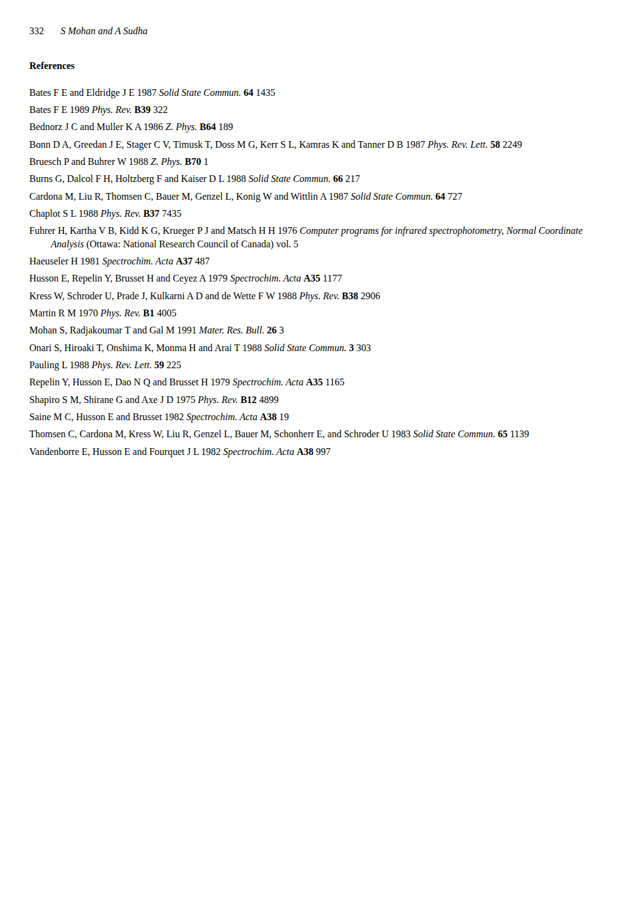332 S Mohan and A Sudha
References
Bates F E and Eldridge J E 1987 Solid State Commun. 64 1435
Bates F E 1989 Phys. Rev. B39 322
Bednorz J C and Muller K A 1986 Z. Phys. B64 189
Bonn D A, Greedan J E, Stager C V, Timusk T, Doss M G, Kerr S L, Kamras K and Tanner D B 1987 Phys. Rev. Lett. 58 2249
Bruesch P and Buhrer W 1988 Z. Phys. B70 1
Burns G, Dalcol F H, Holtzberg F and Kaiser D L 1988 Solid State Commun. 66 217
Cardona M, Liu R, Thomsen C, Bauer M, Genzel L, Konig W and Wittlin A 1987 Solid State Commun. 64 727
Chaplot S L 1988 Phys. Rev. B37 7435
Fuhrer H, Kartha V B, Kidd K G, Krueger P J and Matsch H H 1976 Computer programs for infrared spectrophotometry, Normal Coordinate Analysis (Ottawa: National Research Council of Canada) vol. 5
Haeuseler H 1981 Spectrochim. Acta A37 487
Husson E, Repelin Y, Brusset H and Ceyez A 1979 Spectrochim. Acta A35 1177
Kress W, Schroder U, Prade J, Kulkarni A D and de Wette F W 1988 Phys. Rev. B38 2906
Martin R M 1970 Phys. Rev. B1 4005
Mohan S, Radjakoumar T and Gal M 1991 Mater. Res. Bull. 26 3
Onari S, Hiroaki T, Onshima K, Monma H and Arai T 1988 Solid State Commun. 3 303
Pauling L 1988 Phys. Rev. Lett. 59 225
Repelin Y, Husson E, Dao N Q and Brusset H 1979 Spectrochim. Acta A35 1165
Shapiro S M, Shirane G and Axe J D 1975 Phys. Rev. B12 4899
Saine M C, Husson E and Brusset 1982 Spectrochim. Acta A38 19
Thomsen C, Cardona M, Kress W, Liu R, Genzel L, Bauer M, Schonherr E, and Schroder U 1983 Solid State Commun. 65 1139
Vandenborre E, Husson E and Fourquet J L 1982 Spectrochim. Acta A38 997